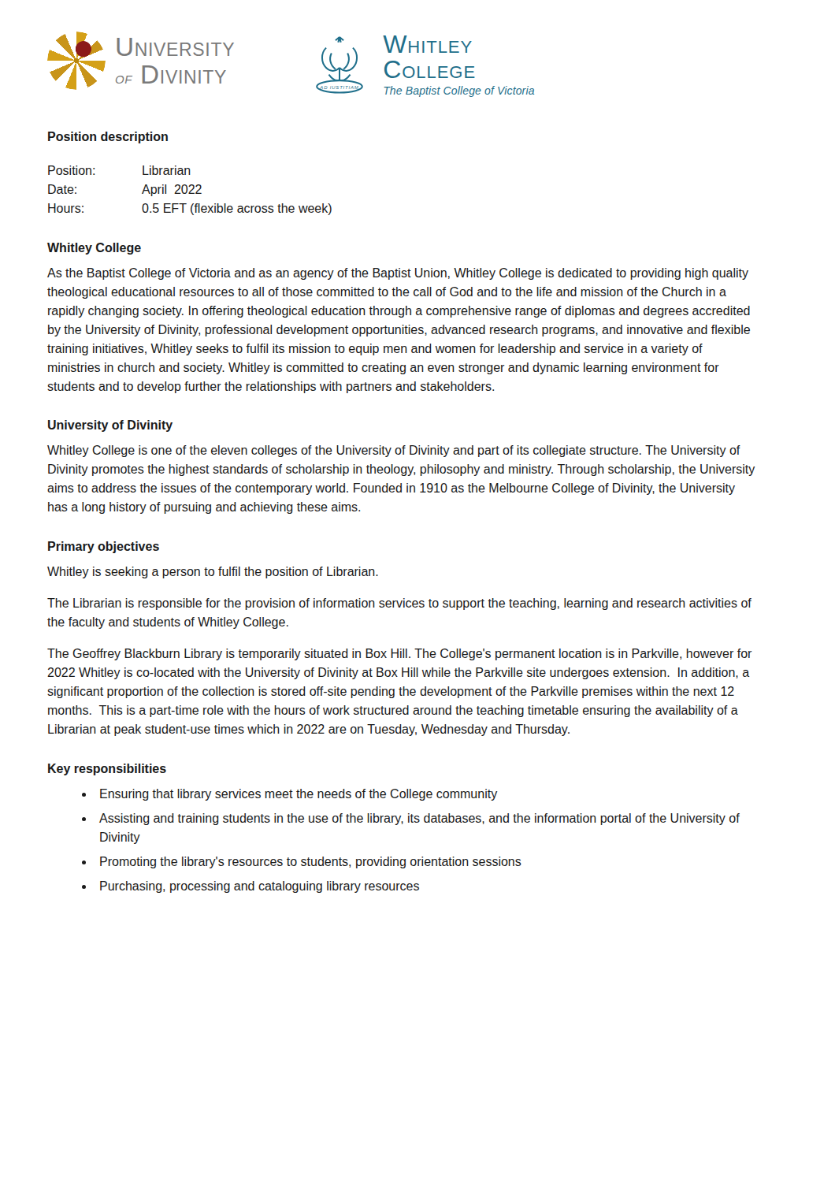University of Divinity
AD IUSTITIAM
Whitley College The Baptist College of Victoria
Position description
Position: Librarian
Date: April 2022
Hours: 0.5 EFT (flexible across the week)
Whitley College
As the Baptist College of Victoria and as an agency of the Baptist Union, Whitley College is dedicated to providing high quality theological educational resources to all of those committed to the call of God and to the life and mission of the Church in a rapidly changing society. In offering theological education through a comprehensive range of diplomas and degrees accredited by the University of Divinity, professional development opportunities, advanced research programs, and innovative and flexible training initiatives, Whitley seeks to fulfil its mission to equip men and women for leadership and service in a variety of ministries in church and society. Whitley is committed to creating an even stronger and dynamic learning environment for students and to develop further the relationships with partners and stakeholders.
University of Divinity
Whitley College is one of the eleven colleges of the University of Divinity and part of its collegiate structure. The University of Divinity promotes the highest standards of scholarship in theology, philosophy and ministry. Through scholarship, the University aims to address the issues of the contemporary world. Founded in 1910 as the Melbourne College of Divinity, the University has a long history of pursuing and achieving these aims.
Primary objectives
Whitley is seeking a person to fulfil the position of Librarian.
The Librarian is responsible for the provision of information services to support the teaching, learning and research activities of the faculty and students of Whitley College.
The Geoffrey Blackburn Library is temporarily situated in Box Hill. The College's permanent location is in Parkville, however for 2022 Whitley is co-located with the University of Divinity at Box Hill while the Parkville site undergoes extension. In addition, a significant proportion of the collection is stored off-site pending the development of the Parkville premises within the next 12 months. This is a part-time role with the hours of work structured around the teaching timetable ensuring the availability of a Librarian at peak student-use times which in 2022 are on Tuesday, Wednesday and Thursday.
Key responsibilities
Ensuring that library services meet the needs of the College community
Assisting and training students in the use of the library, its databases, and the information portal of the University of Divinity
Promoting the library's resources to students, providing orientation sessions
Purchasing, processing and cataloguing library resources